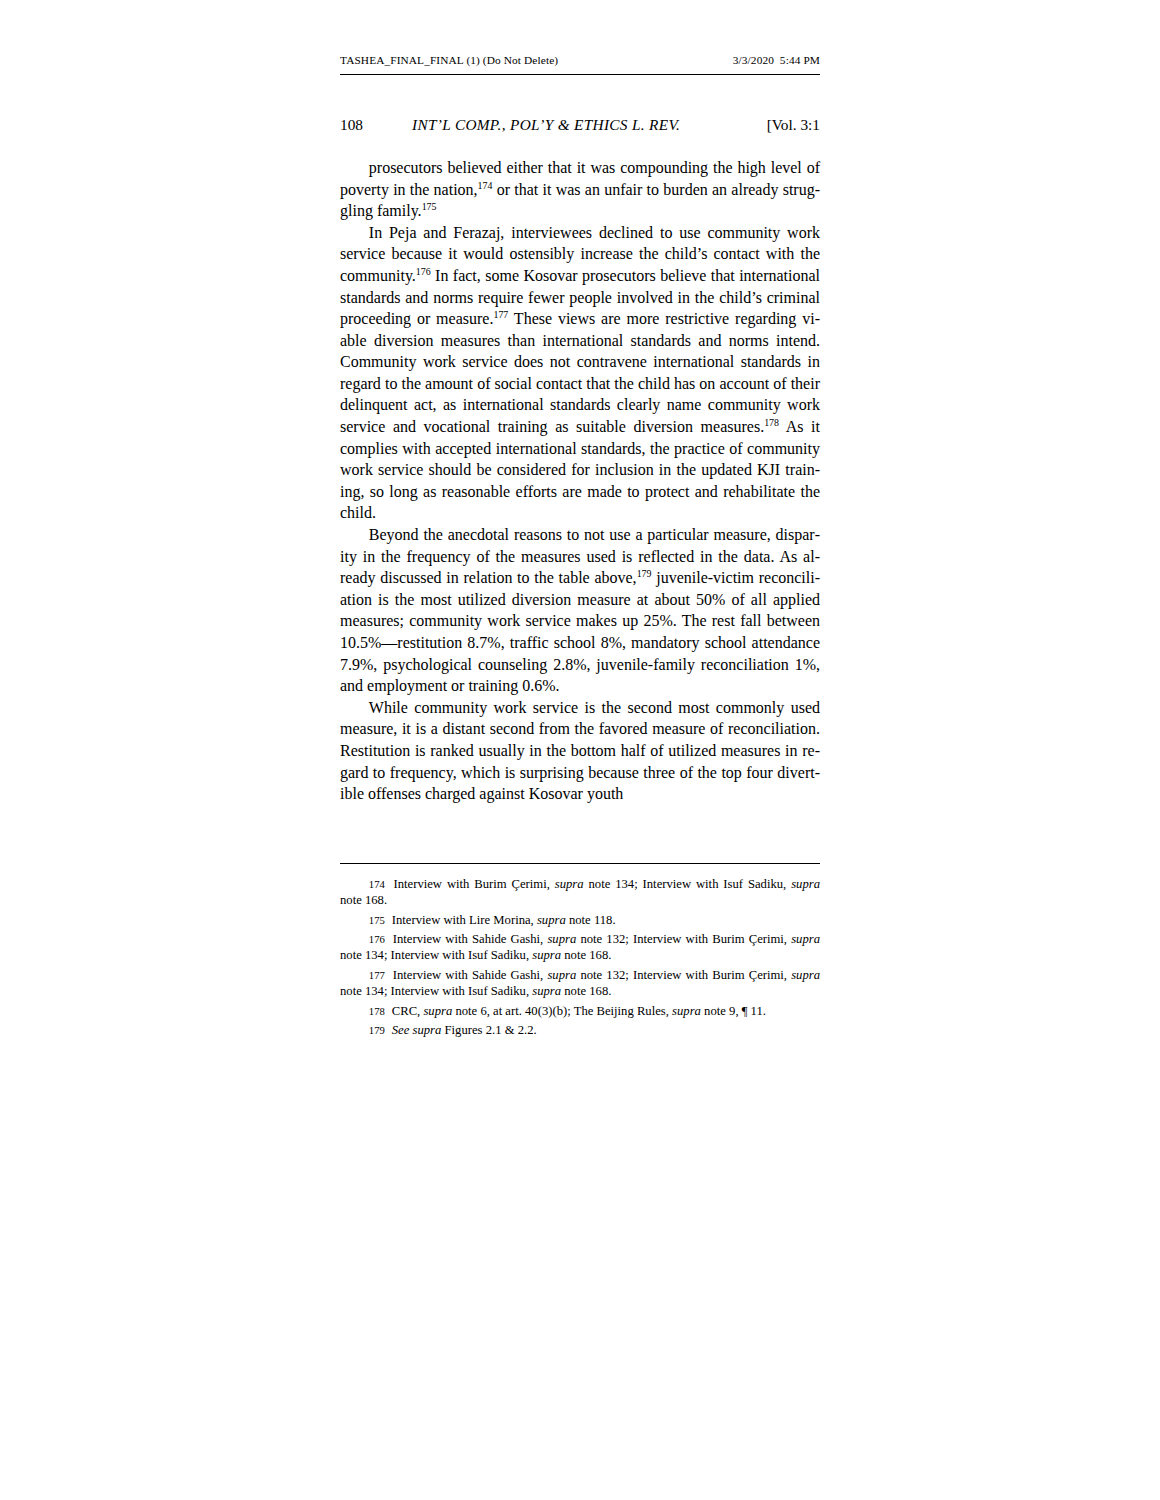TASHEA_FINAL_FINAL (1) (Do Not Delete) 3/3/2020 5:44 PM
108 INT’L COMP., POL’Y & ETHICS L. REV. [Vol. 3:1
prosecutors believed either that it was compounding the high level of poverty in the nation,174 or that it was an unfair to burden an already struggling family.175
In Peja and Ferazaj, interviewees declined to use community work service because it would ostensibly increase the child’s contact with the community.176 In fact, some Kosovar prosecutors believe that international standards and norms require fewer people involved in the child’s criminal proceeding or measure.177 These views are more restrictive regarding viable diversion measures than international standards and norms intend. Community work service does not contravene international standards in regard to the amount of social contact that the child has on account of their delinquent act, as international standards clearly name community work service and vocational training as suitable diversion measures.178 As it complies with accepted international standards, the practice of community work service should be considered for inclusion in the updated KJI training, so long as reasonable efforts are made to protect and rehabilitate the child.
Beyond the anecdotal reasons to not use a particular measure, disparity in the frequency of the measures used is reflected in the data. As already discussed in relation to the table above,179 juvenile-victim reconciliation is the most utilized diversion measure at about 50% of all applied measures; community work service makes up 25%. The rest fall between 10.5%—restitution 8.7%, traffic school 8%, mandatory school attendance 7.9%, psychological counseling 2.8%, juvenile-family reconciliation 1%, and employment or training 0.6%.
While community work service is the second most commonly used measure, it is a distant second from the favored measure of reconciliation. Restitution is ranked usually in the bottom half of utilized measures in regard to frequency, which is surprising because three of the top four divertible offenses charged against Kosovar youth
174 Interview with Burim Çerimi, supra note 134; Interview with Isuf Sadiku, supra note 168.
175 Interview with Lire Morina, supra note 118.
176 Interview with Sahide Gashi, supra note 132; Interview with Burim Çerimi, supra note 134; Interview with Isuf Sadiku, supra note 168.
177 Interview with Sahide Gashi, supra note 132; Interview with Burim Çerimi, supra note 134; Interview with Isuf Sadiku, supra note 168.
178 CRC, supra note 6, at art. 40(3)(b); The Beijing Rules, supra note 9, ¶ 11.
179 See supra Figures 2.1 & 2.2.